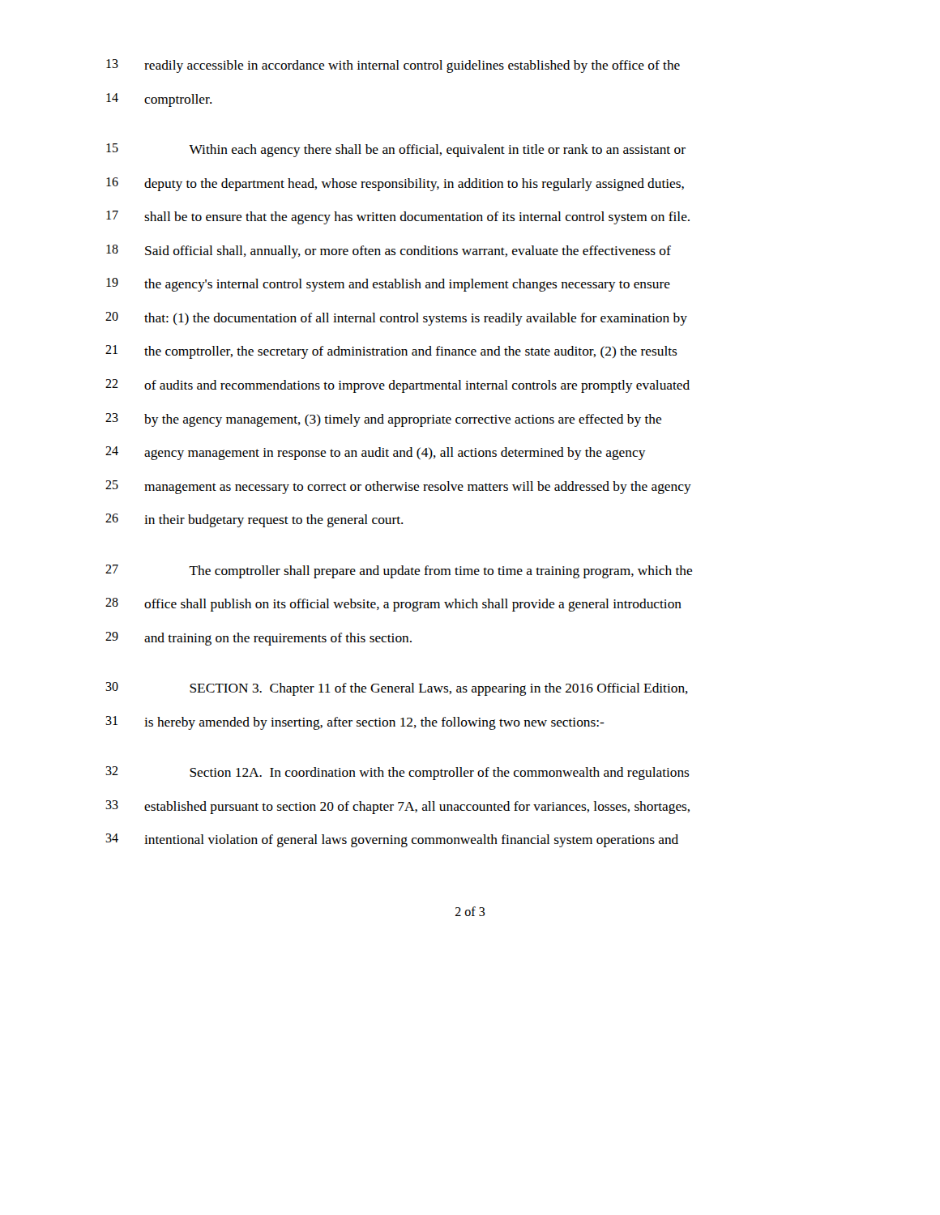13 readily accessible in accordance with internal control guidelines established by the office of the
14 comptroller.
15 Within each agency there shall be an official, equivalent in title or rank to an assistant or
16 deputy to the department head, whose responsibility, in addition to his regularly assigned duties,
17 shall be to ensure that the agency has written documentation of its internal control system on file.
18 Said official shall, annually, or more often as conditions warrant, evaluate the effectiveness of
19 the agency's internal control system and establish and implement changes necessary to ensure
20 that: (1) the documentation of all internal control systems is readily available for examination by
21 the comptroller, the secretary of administration and finance and the state auditor, (2) the results
22 of audits and recommendations to improve departmental internal controls are promptly evaluated
23 by the agency management, (3) timely and appropriate corrective actions are effected by the
24 agency management in response to an audit and (4), all actions determined by the agency
25 management as necessary to correct or otherwise resolve matters will be addressed by the agency
26 in their budgetary request to the general court.
27 The comptroller shall prepare and update from time to time a training program, which the
28 office shall publish on its official website, a program which shall provide a general introduction
29 and training on the requirements of this section.
30 SECTION 3. Chapter 11 of the General Laws, as appearing in the 2016 Official Edition,
31 is hereby amended by inserting, after section 12, the following two new sections:-
32 Section 12A. In coordination with the comptroller of the commonwealth and regulations
33 established pursuant to section 20 of chapter 7A, all unaccounted for variances, losses, shortages,
34 intentional violation of general laws governing commonwealth financial system operations and
2 of 3